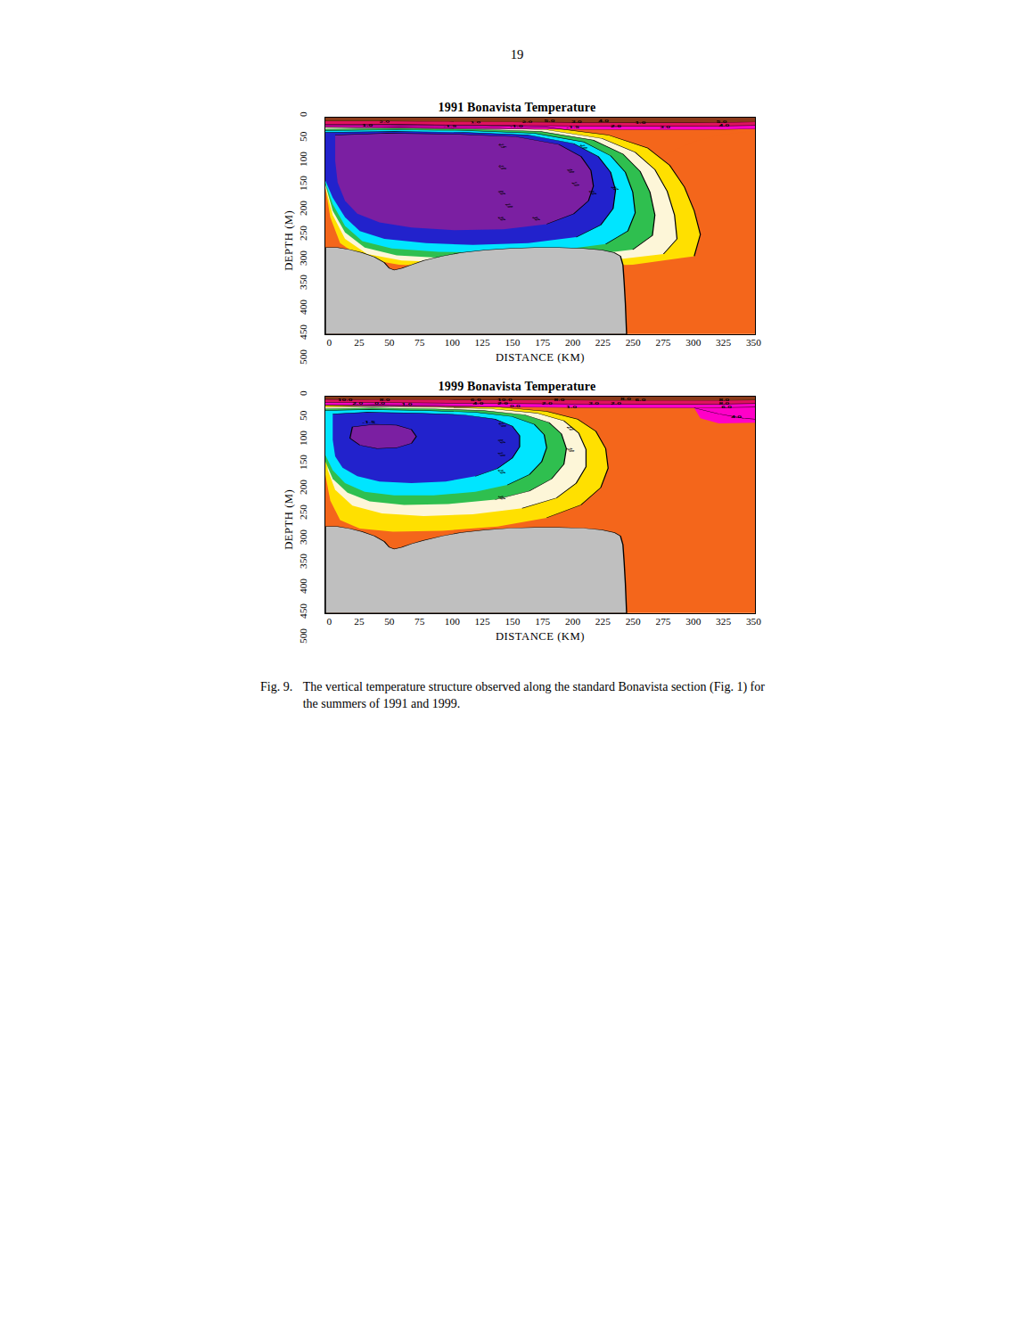19
1991 Bonavista Temperature
DEPTH (M)
0 50 100 150 200 250 300 350 400 450 500
2.0 1.0 2.0 5.0 3.0 4.0 1.0 5.0 4.0 1.0 -1.5 -1.0 -1.5 2.0 3.0 -1.5 -1.0 -1.0 0.0 1.0 0.0 1.0 2.0 3.0 2.0 3.0
0255075100125150175200225250275300325350
DISTANCE (KM)
1999 Bonavista Temperature
DEPTH (M)
0 50 100 150 200 250 300 350 400 450 500
10.0 8.0 6.0 10.0 8.0 8.0 6.0 8.0 2.0 0.0 1.0 4.0 2.0 2.0 3.0 2.0 8.0 6.0 4.0 0.0 1.0 -1.5 -1.0 0.0 1.0 2.0 3.0 2.0 3.0
0255075100125150175200225250275300325350
DISTANCE (KM)
Fig. 9. The vertical temperature structure observed along the standard Bonavista section (Fig. 1) for the summers of 1991 and 1999.